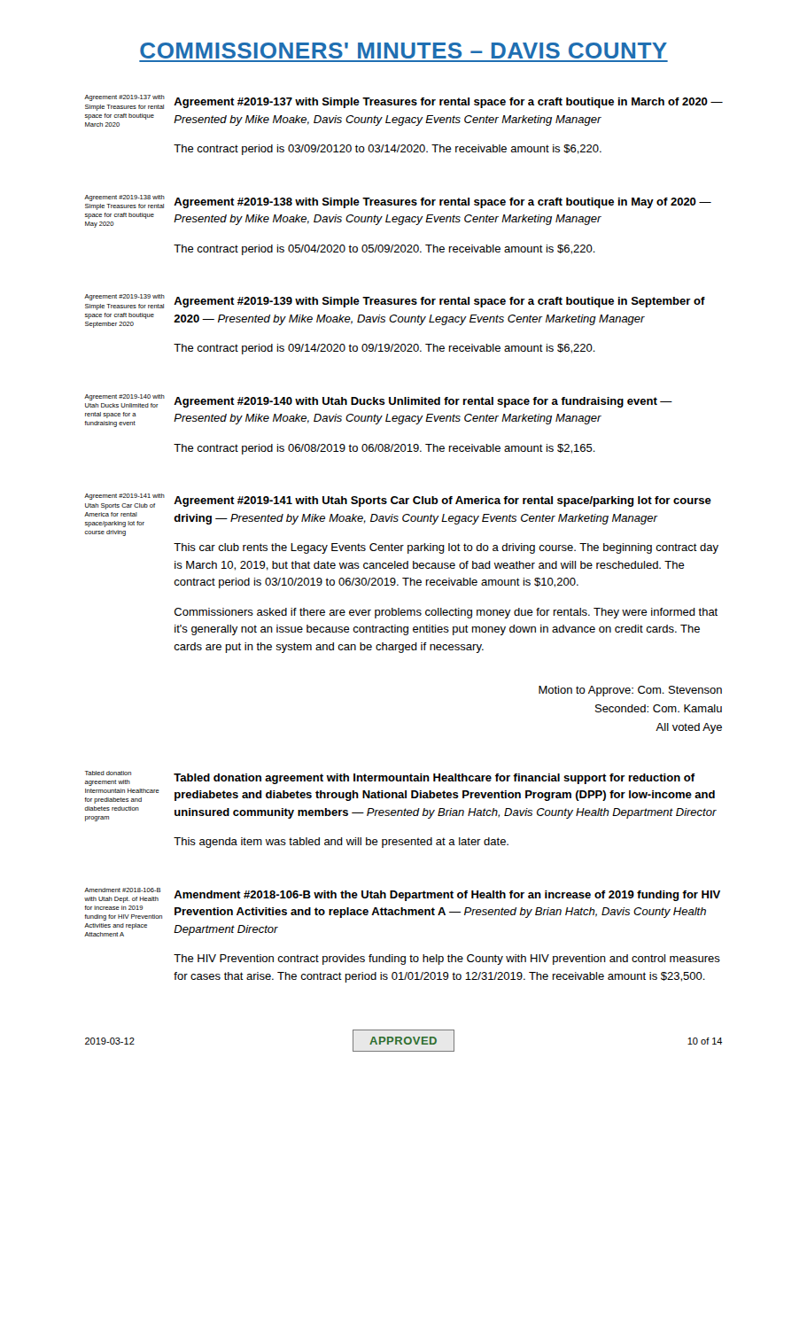COMMISSIONERS' MINUTES – DAVIS COUNTY
Agreement #2019-137 with Simple Treasures for rental space for craft boutique March 2020
Agreement #2019-137 with Simple Treasures for rental space for a craft boutique in March of 2020 — Presented by Mike Moake, Davis County Legacy Events Center Marketing Manager
The contract period is 03/09/20120 to 03/14/2020. The receivable amount is $6,220.
Agreement #2019-138 with Simple Treasures for rental space for craft boutique May 2020
Agreement #2019-138 with Simple Treasures for rental space for a craft boutique in May of 2020 — Presented by Mike Moake, Davis County Legacy Events Center Marketing Manager
The contract period is 05/04/2020 to 05/09/2020. The receivable amount is $6,220.
Agreement #2019-139 with Simple Treasures for rental space for craft boutique September 2020
Agreement #2019-139 with Simple Treasures for rental space for a craft boutique in September of 2020 — Presented by Mike Moake, Davis County Legacy Events Center Marketing Manager
The contract period is 09/14/2020 to 09/19/2020. The receivable amount is $6,220.
Agreement #2019-140 with Utah Ducks Unlimited for rental space for a fundraising event
Agreement #2019-140 with Utah Ducks Unlimited for rental space for a fundraising event — Presented by Mike Moake, Davis County Legacy Events Center Marketing Manager
The contract period is 06/08/2019 to 06/08/2019. The receivable amount is $2,165.
Agreement #2019-141 with Utah Sports Car Club of America for rental space/parking lot for course driving
Agreement #2019-141 with Utah Sports Car Club of America for rental space/parking lot for course driving — Presented by Mike Moake, Davis County Legacy Events Center Marketing Manager
This car club rents the Legacy Events Center parking lot to do a driving course. The beginning contract day is March 10, 2019, but that date was canceled because of bad weather and will be rescheduled. The contract period is 03/10/2019 to 06/30/2019. The receivable amount is $10,200.
Commissioners asked if there are ever problems collecting money due for rentals. They were informed that it's generally not an issue because contracting entities put money down in advance on credit cards. The cards are put in the system and can be charged if necessary.
Motion to Approve: Com. Stevenson
Seconded: Com. Kamalu
All voted Aye
Tabled donation agreement with Intermountain Healthcare for prediabetes and diabetes reduction program
Tabled donation agreement with Intermountain Healthcare for financial support for reduction of prediabetes and diabetes through National Diabetes Prevention Program (DPP) for low-income and uninsured community members — Presented by Brian Hatch, Davis County Health Department Director
This agenda item was tabled and will be presented at a later date.
Amendment #2018-106-B with Utah Dept. of Health for increase in 2019 funding for HIV Prevention Activities and replace Attachment A
Amendment #2018-106-B with the Utah Department of Health for an increase of 2019 funding for HIV Prevention Activities and to replace Attachment A — Presented by Brian Hatch, Davis County Health Department Director
The HIV Prevention contract provides funding to help the County with HIV prevention and control measures for cases that arise. The contract period is 01/01/2019 to 12/31/2019. The receivable amount is $23,500.
2019-03-12
APPROVED
10 of 14